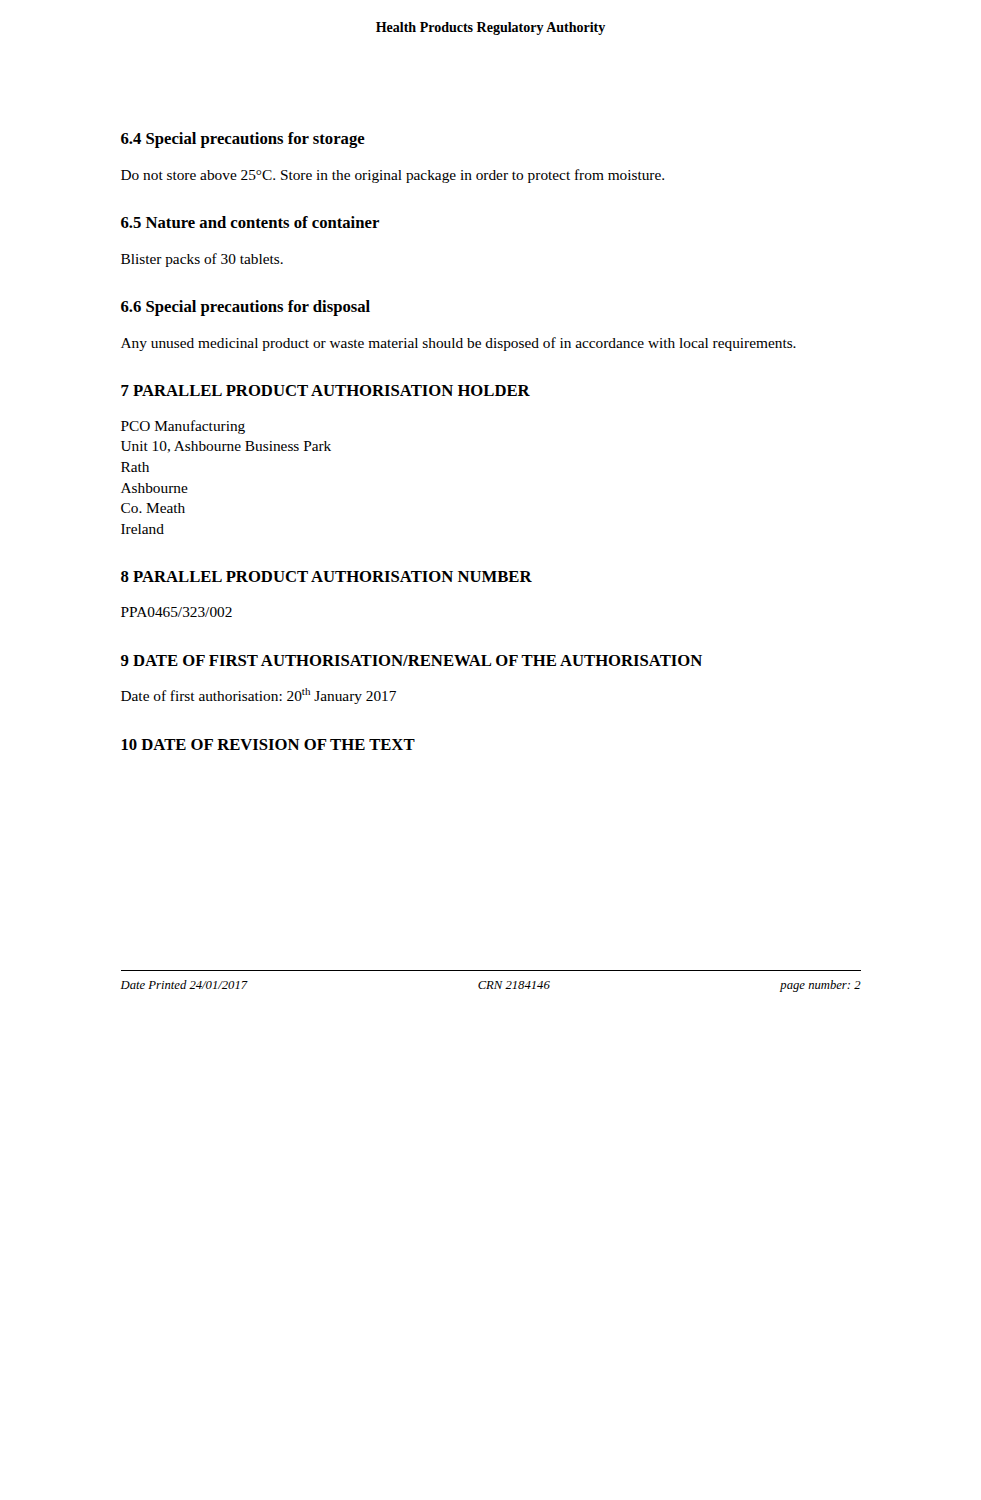Health Products Regulatory Authority
6.4 Special precautions for storage
Do not store above 25°C. Store in the original package in order to protect from moisture.
6.5 Nature and contents of container
Blister packs of 30 tablets.
6.6 Special precautions for disposal
Any unused medicinal product or waste material should be disposed of in accordance with local requirements.
7 PARALLEL PRODUCT AUTHORISATION HOLDER
PCO Manufacturing Unit 10, Ashbourne Business Park Rath Ashbourne Co. Meath Ireland
8 PARALLEL PRODUCT AUTHORISATION NUMBER
PPA0465/323/002
9 DATE OF FIRST AUTHORISATION/RENEWAL OF THE AUTHORISATION
Date of first authorisation: 20th January 2017
10 DATE OF REVISION OF THE TEXT
Date Printed 24/01/2017 CRN 2184146 page number: 2